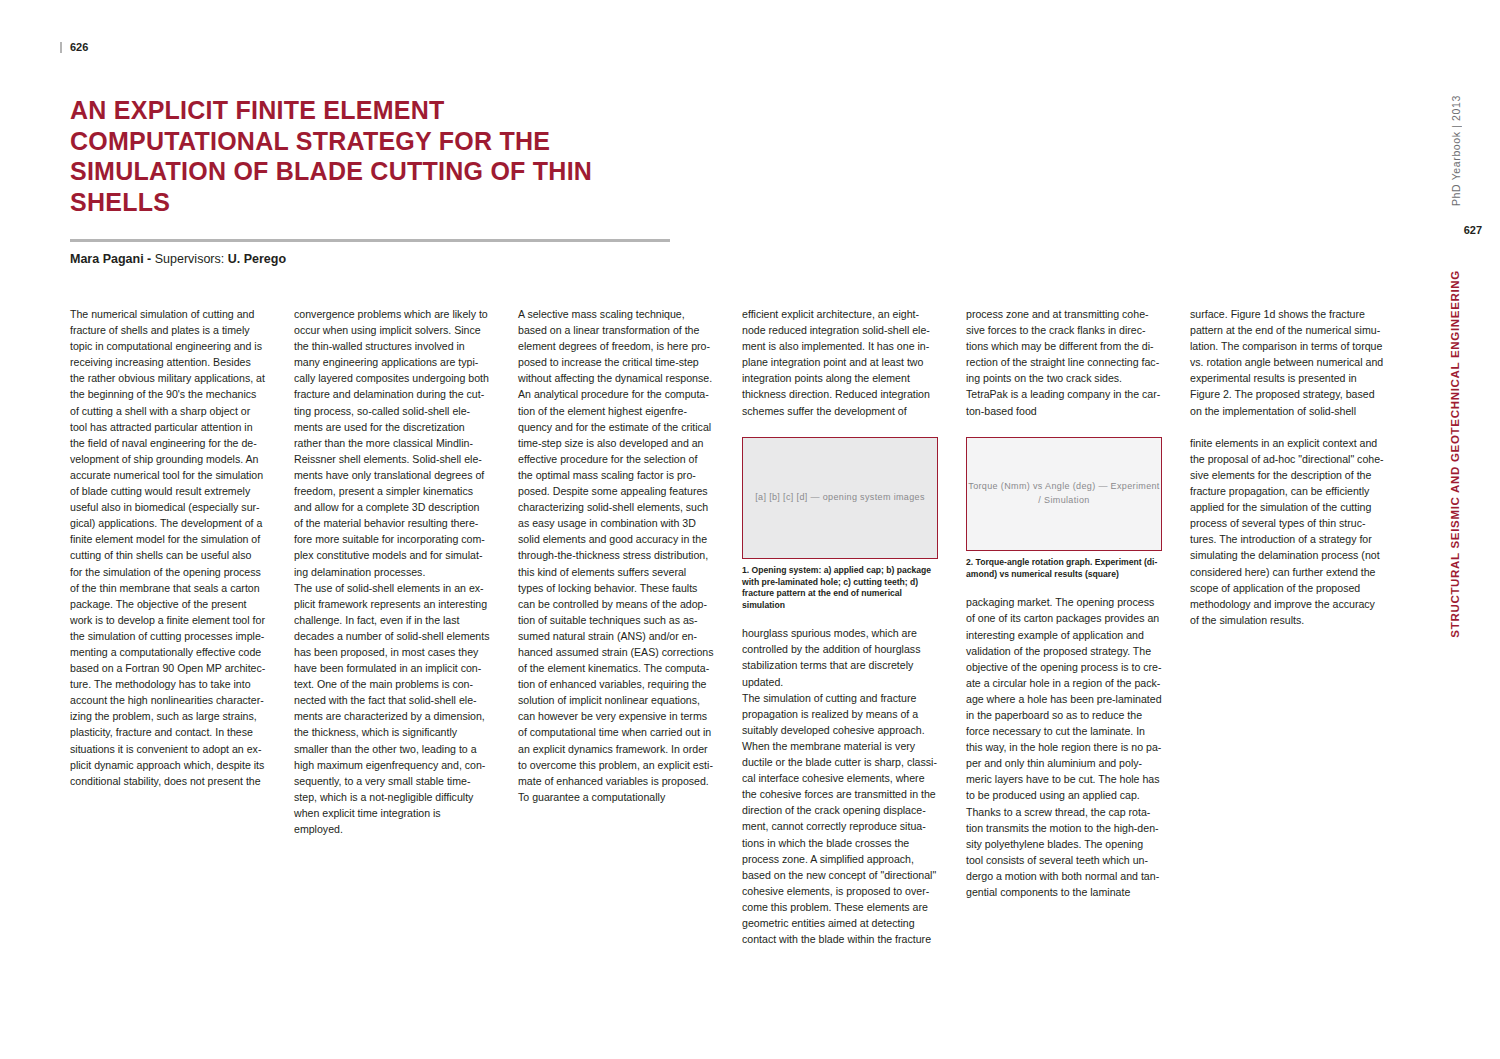626
627
PhD Yearbook | 2013 STRUCTURAL SEISMIC AND GEOTECHNICAL ENGINEERING
An Explicit Finite Element Computational Strategy for the Simulation of Blade Cutting of Thin Shells
Mara Pagani - Supervisors: U. Perego
The numerical simulation of cutting and fracture of shells and plates is a timely topic in computational engineering and is receiving increasing attention. Besides the rather obvious military applications, at the beginning of the 90's the mechanics of cutting a shell with a sharp object or tool has attracted particular attention in the field of naval engineering for the development of ship grounding models. An accurate numerical tool for the simulation of blade cutting would result extremely useful also in biomedical (especially surgical) applications. The development of a finite element model for the simulation of cutting of thin shells can be useful also for the simulation of the opening process of the thin membrane that seals a carton package. The objective of the present work is to develop a finite element tool for the simulation of cutting processes implementing a computationally effective code based on a Fortran 90 Open MP architecture. The methodology has to take into account the high nonlinearities characterizing the problem, such as large strains, plasticity, fracture and contact. In these situations it is convenient to adopt an explicit dynamic approach which, despite its conditional stability, does not present the
convergence problems which are likely to occur when using implicit solvers. Since the thin-walled structures involved in many engineering applications are typically layered composites undergoing both fracture and delamination during the cutting process, so-called solid-shell elements are used for the discretization rather than the more classical Mindlin-Reissner shell elements. Solid-shell elements have only translational degrees of freedom, present a simpler kinematics and allow for a complete 3D description of the material behavior resulting therefore more suitable for incorporating complex constitutive models and for simulating delamination processes.
The use of solid-shell elements in an explicit framework represents an interesting challenge. In fact, even if in the last decades a number of solid-shell elements has been proposed, in most cases they have been formulated in an implicit context. One of the main problems is connected with the fact that solid-shell elements are characterized by a dimension, the thickness, which is significantly smaller than the other two, leading to a high maximum eigenfrequency and, consequently, to a very small stable time-step, which is a not-negligible difficulty when explicit time integration is employed.
A selective mass scaling technique, based on a linear transformation of the element degrees of freedom, is here proposed to increase the critical time-step without affecting the dynamical response. An analytical procedure for the computation of the element highest eigenfrequency and for the estimate of the critical time-step size is also developed and an effective procedure for the selection of the optimal mass scaling factor is proposed. Despite some appealing features characterizing solid-shell elements, such as easy usage in combination with 3D solid elements and good accuracy in the through-the-thickness stress distribution, this kind of elements suffers several types of locking behavior. These faults can be controlled by means of the adoption of suitable techniques such as assumed natural strain (ANS) and/or enhanced assumed strain (EAS) corrections of the element kinematics. The computation of enhanced variables, requiring the solution of implicit nonlinear equations, can however be very expensive in terms of computational time when carried out in an explicit dynamics framework. In order to overcome this problem, an explicit estimate of enhanced variables is proposed. To guarantee a computationally
efficient explicit architecture, an eight-node reduced integration solid-shell element is also implemented. It has one in-plane integration point and at least two integration points along the element thickness direction. Reduced integration schemes suffer the development of
[a] [b] [c] [d] — opening system images
1. Opening system: a) applied cap; b) package with pre-laminated hole; c) cutting teeth; d) fracture pattern at the end of numerical simulation
hourglass spurious modes, which are controlled by the addition of hourglass stabilization terms that are discretely updated.
The simulation of cutting and fracture propagation is realized by means of a suitably developed cohesive approach. When the membrane material is very ductile or the blade cutter is sharp, classical interface cohesive elements, where the cohesive forces are transmitted in the direction of the crack opening displacement, cannot correctly reproduce situations in which the blade crosses the process zone. A simplified approach, based on the new concept of "directional" cohesive elements, is proposed to overcome this problem. These elements are geometric entities aimed at detecting contact with the blade within the fracture
process zone and at transmitting cohesive forces to the crack flanks in directions which may be different from the direction of the straight line connecting facing points on the two crack sides.
TetraPak is a leading company in the carton-based food
Torque (Nmm) vs Angle (deg) — Experiment / Simulation
2. Torque-angle rotation graph. Experiment (diamond) vs numerical results (square)
packaging market. The opening process of one of its carton packages provides an interesting example of application and validation of the proposed strategy. The objective of the opening process is to create a circular hole in a region of the package where a hole has been pre-laminated in the paperboard so as to reduce the force necessary to cut the laminate. In this way, in the hole region there is no paper and only thin aluminium and polymeric layers have to be cut. The hole has to be produced using an applied cap. Thanks to a screw thread, the cap rotation transmits the motion to the high-density polyethylene blades. The opening tool consists of several teeth which undergo a motion with both normal and tangential components to the laminate
surface. Figure 1d shows the fracture pattern at the end of the numerical simulation. The comparison in terms of torque vs. rotation angle between numerical and experimental results is presented in Figure 2. The proposed strategy, based on the implementation of solid-shell
finite elements in an explicit context and the proposal of ad-hoc "directional" cohesive elements for the description of the fracture propagation, can be efficiently applied for the simulation of the cutting process of several types of thin structures. The introduction of a strategy for simulating the delamination process (not considered here) can further extend the scope of application of the proposed methodology and improve the accuracy of the simulation results.